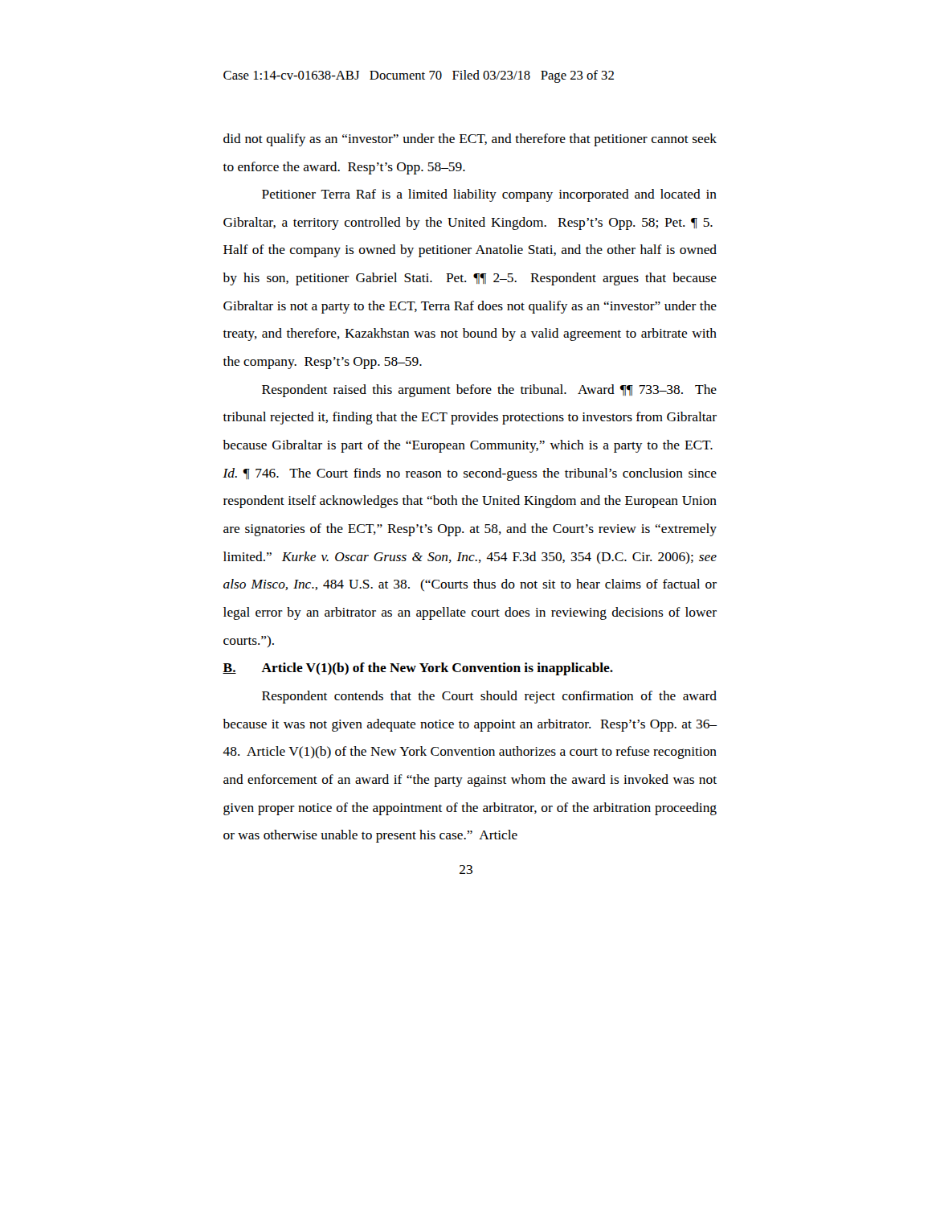Case 1:14-cv-01638-ABJ Document 70 Filed 03/23/18 Page 23 of 32
did not qualify as an “investor” under the ECT, and therefore that petitioner cannot seek to enforce the award. Resp’t’s Opp. 58–59.
Petitioner Terra Raf is a limited liability company incorporated and located in Gibraltar, a territory controlled by the United Kingdom. Resp’t’s Opp. 58; Pet. ¶ 5. Half of the company is owned by petitioner Anatolie Stati, and the other half is owned by his son, petitioner Gabriel Stati. Pet. ¶¶ 2–5. Respondent argues that because Gibraltar is not a party to the ECT, Terra Raf does not qualify as an “investor” under the treaty, and therefore, Kazakhstan was not bound by a valid agreement to arbitrate with the company. Resp’t’s Opp. 58–59.
Respondent raised this argument before the tribunal. Award ¶¶ 733–38. The tribunal rejected it, finding that the ECT provides protections to investors from Gibraltar because Gibraltar is part of the “European Community,” which is a party to the ECT. Id. ¶ 746. The Court finds no reason to second-guess the tribunal’s conclusion since respondent itself acknowledges that “both the United Kingdom and the European Union are signatories of the ECT,” Resp’t’s Opp. at 58, and the Court’s review is “extremely limited.” Kurke v. Oscar Gruss & Son, Inc., 454 F.3d 350, 354 (D.C. Cir. 2006); see also Misco, Inc., 484 U.S. at 38. (“Courts thus do not sit to hear claims of factual or legal error by an arbitrator as an appellate court does in reviewing decisions of lower courts.”).
B. Article V(1)(b) of the New York Convention is inapplicable.
Respondent contends that the Court should reject confirmation of the award because it was not given adequate notice to appoint an arbitrator. Resp’t’s Opp. at 36–48. Article V(1)(b) of the New York Convention authorizes a court to refuse recognition and enforcement of an award if “the party against whom the award is invoked was not given proper notice of the appointment of the arbitrator, or of the arbitration proceeding or was otherwise unable to present his case.” Article
23